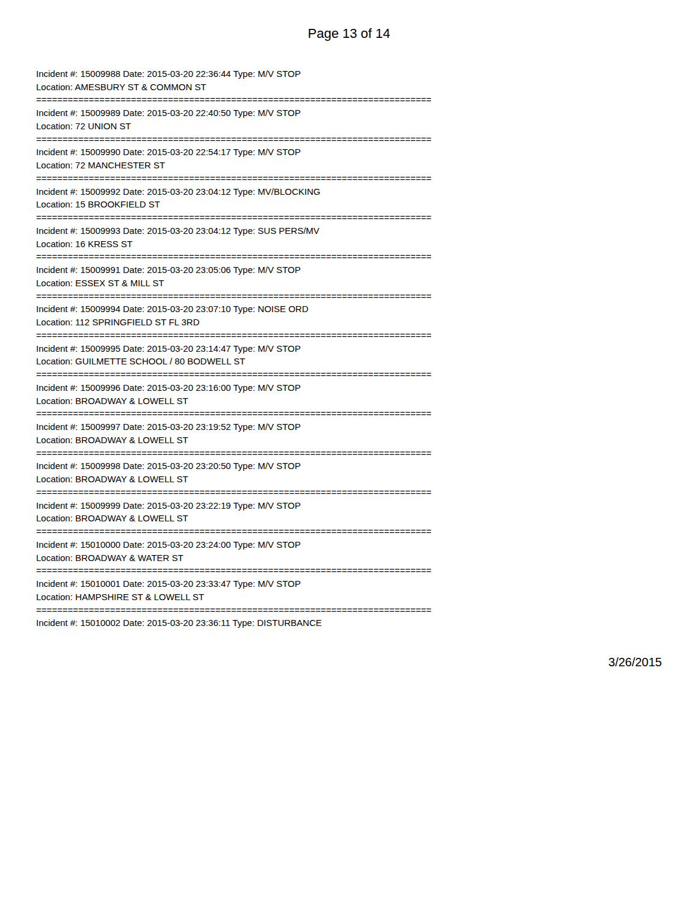Page 13 of 14
Incident #: 15009988 Date: 2015-03-20 22:36:44 Type: M/V STOP Location: AMESBURY ST & COMMON ST =========================================================================== Incident #: 15009989 Date: 2015-03-20 22:40:50 Type: M/V STOP Location: 72 UNION ST =========================================================================== Incident #: 15009990 Date: 2015-03-20 22:54:17 Type: M/V STOP Location: 72 MANCHESTER ST =========================================================================== Incident #: 15009992 Date: 2015-03-20 23:04:12 Type: MV/BLOCKING Location: 15 BROOKFIELD ST =========================================================================== Incident #: 15009993 Date: 2015-03-20 23:04:12 Type: SUS PERS/MV Location: 16 KRESS ST =========================================================================== Incident #: 15009991 Date: 2015-03-20 23:05:06 Type: M/V STOP Location: ESSEX ST & MILL ST =========================================================================== Incident #: 15009994 Date: 2015-03-20 23:07:10 Type: NOISE ORD Location: 112 SPRINGFIELD ST FL 3RD =========================================================================== Incident #: 15009995 Date: 2015-03-20 23:14:47 Type: M/V STOP Location: GUILMETTE SCHOOL / 80 BODWELL ST =========================================================================== Incident #: 15009996 Date: 2015-03-20 23:16:00 Type: M/V STOP Location: BROADWAY & LOWELL ST =========================================================================== Incident #: 15009997 Date: 2015-03-20 23:19:52 Type: M/V STOP Location: BROADWAY & LOWELL ST =========================================================================== Incident #: 15009998 Date: 2015-03-20 23:20:50 Type: M/V STOP Location: BROADWAY & LOWELL ST =========================================================================== Incident #: 15009999 Date: 2015-03-20 23:22:19 Type: M/V STOP Location: BROADWAY & LOWELL ST =========================================================================== Incident #: 15010000 Date: 2015-03-20 23:24:00 Type: M/V STOP Location: BROADWAY & WATER ST =========================================================================== Incident #: 15010001 Date: 2015-03-20 23:33:47 Type: M/V STOP Location: HAMPSHIRE ST & LOWELL ST =========================================================================== Incident #: 15010002 Date: 2015-03-20 23:36:11 Type: DISTURBANCE
3/26/2015